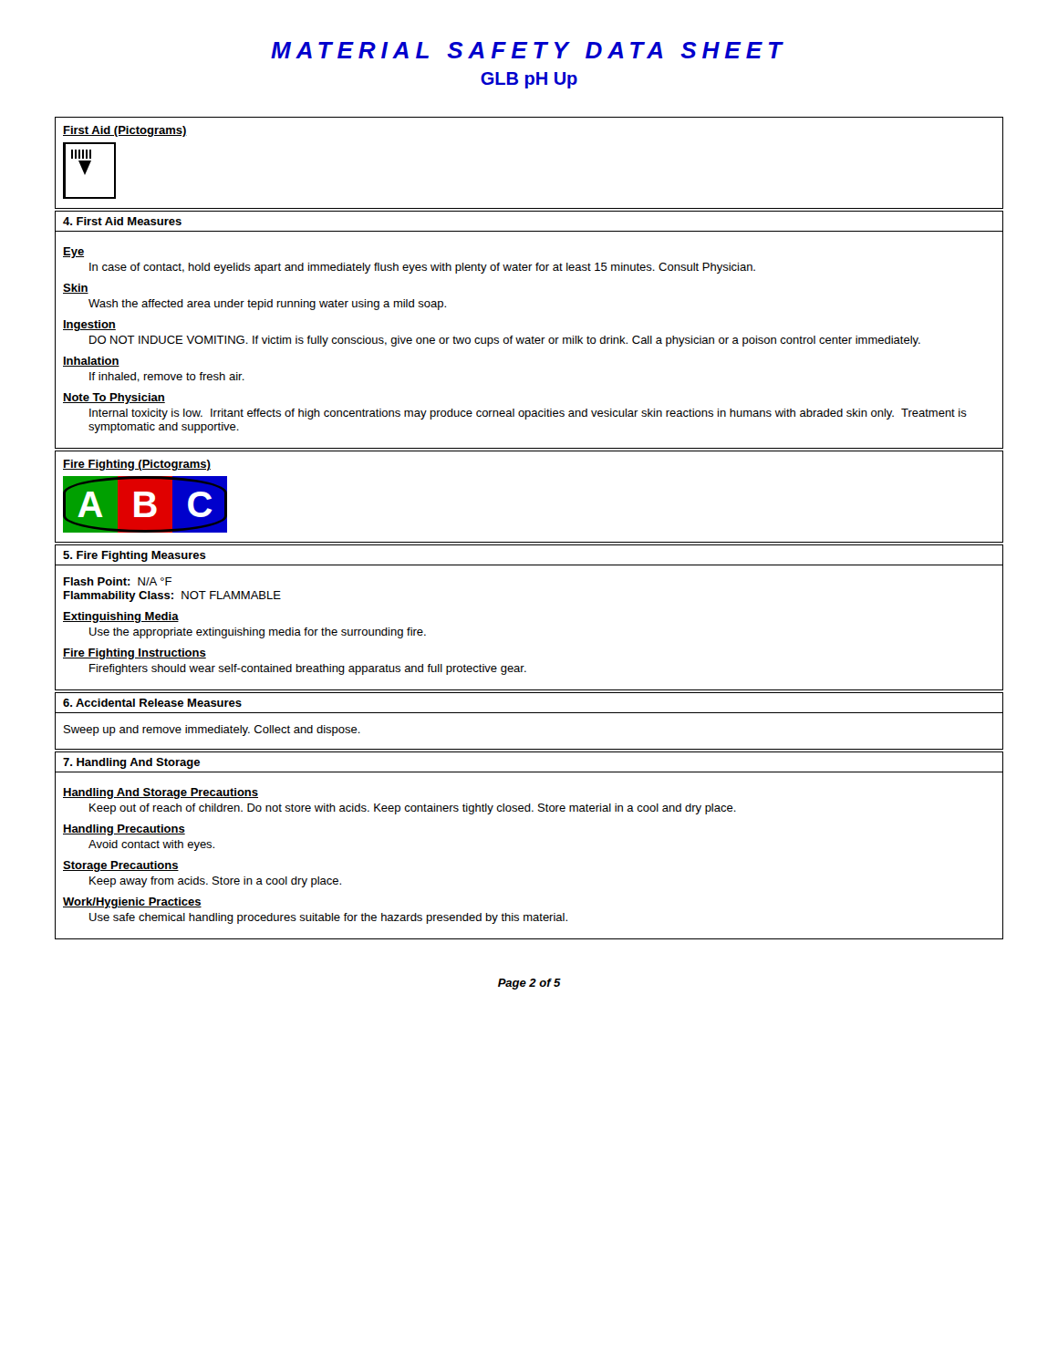MATERIAL SAFETY DATA SHEET
GLB pH Up
First Aid (Pictograms)
4. First Aid Measures
Eye
In case of contact, hold eyelids apart and immediately flush eyes with plenty of water for at least 15 minutes. Consult Physician.
Skin
Wash the affected area under tepid running water using a mild soap.
Ingestion
DO NOT INDUCE VOMITING. If victim is fully conscious, give one or two cups of water or milk to drink. Call a physician or a poison control center immediately.
Inhalation
If inhaled, remove to fresh air.
Note To Physician
Internal toxicity is low. Irritant effects of high concentrations may produce corneal opacities and vesicular skin reactions in humans with abraded skin only. Treatment is symptomatic and supportive.
Fire Fighting (Pictograms)
A
B
C
5. Fire Fighting Measures
Flash Point: N/A °F
Flammability Class: NOT FLAMMABLE
Extinguishing Media
Use the appropriate extinguishing media for the surrounding fire.
Fire Fighting Instructions
Firefighters should wear self-contained breathing apparatus and full protective gear.
6. Accidental Release Measures
Sweep up and remove immediately. Collect and dispose.
7. Handling And Storage
Handling And Storage Precautions
Keep out of reach of children. Do not store with acids. Keep containers tightly closed. Store material in a cool and dry place.
Handling Precautions
Avoid contact with eyes.
Storage Precautions
Keep away from acids. Store in a cool dry place.
Work/Hygienic Practices
Use safe chemical handling procedures suitable for the hazards presended by this material.
Page 2 of 5